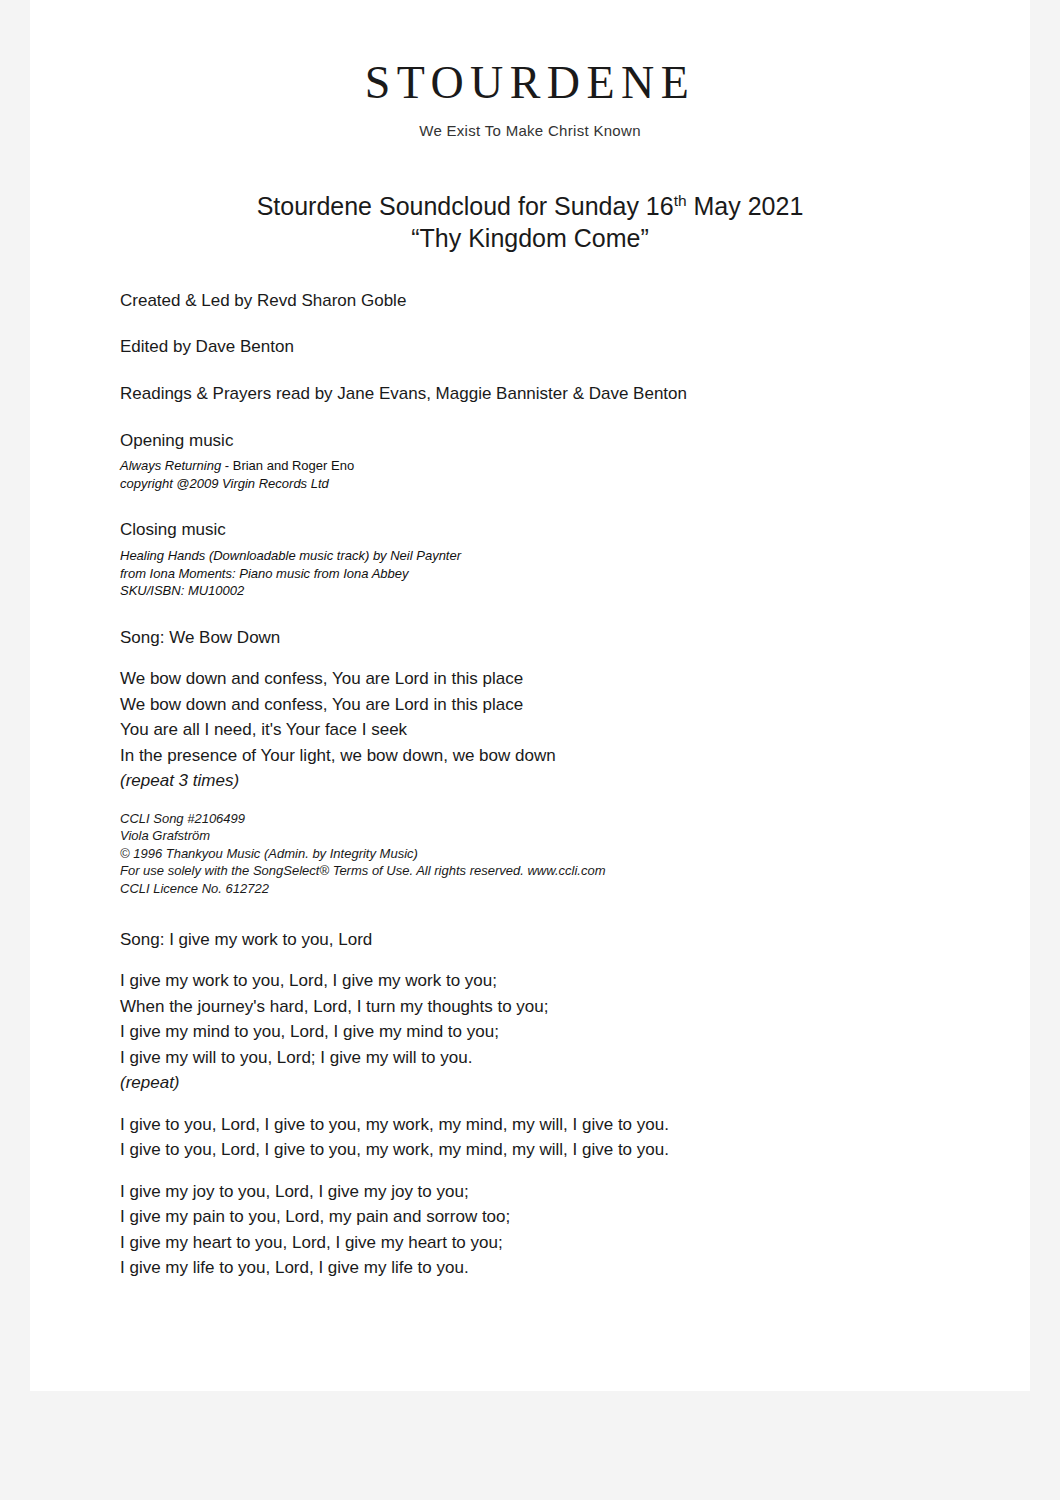STOURDENE
We Exist To Make Christ Known
Stourdene Soundcloud for Sunday 16th May 2021 “Thy Kingdom Come”
Created & Led by Revd Sharon Goble
Edited by Dave Benton
Readings & Prayers read by Jane Evans, Maggie Bannister & Dave Benton
Opening music
Always Returning - Brian and Roger Eno
copyright @2009 Virgin Records Ltd
Closing music
Healing Hands (Downloadable music track) by Neil Paynter
from Iona Moments: Piano music from Iona Abbey
SKU/ISBN: MU10002
Song: We Bow Down
We bow down and confess, You are Lord in this place
We bow down and confess, You are Lord in this place
You are all I need, it's Your face I seek
In the presence of Your light, we bow down, we bow down
(repeat 3 times)
CCLI Song #2106499 Viola Grafström © 1996 Thankyou Music (Admin. by Integrity Music) For use solely with the SongSelect® Terms of Use. All rights reserved. www.ccli.com CCLI Licence No. 612722
Song: I give my work to you, Lord
I give my work to you, Lord, I give my work to you;
When the journey's hard, Lord, I turn my thoughts to you;
I give my mind to you, Lord, I give my mind to you;
I give my will to you, Lord; I give my will to you.
(repeat)
I give to you, Lord, I give to you, my work, my mind, my will, I give to you.
I give to you, Lord, I give to you, my work, my mind, my will, I give to you.
I give my joy to you, Lord, I give my joy to you;
I give my pain to you, Lord, my pain and sorrow too;
I give my heart to you, Lord, I give my heart to you;
I give my life to you, Lord, I give my life to you.